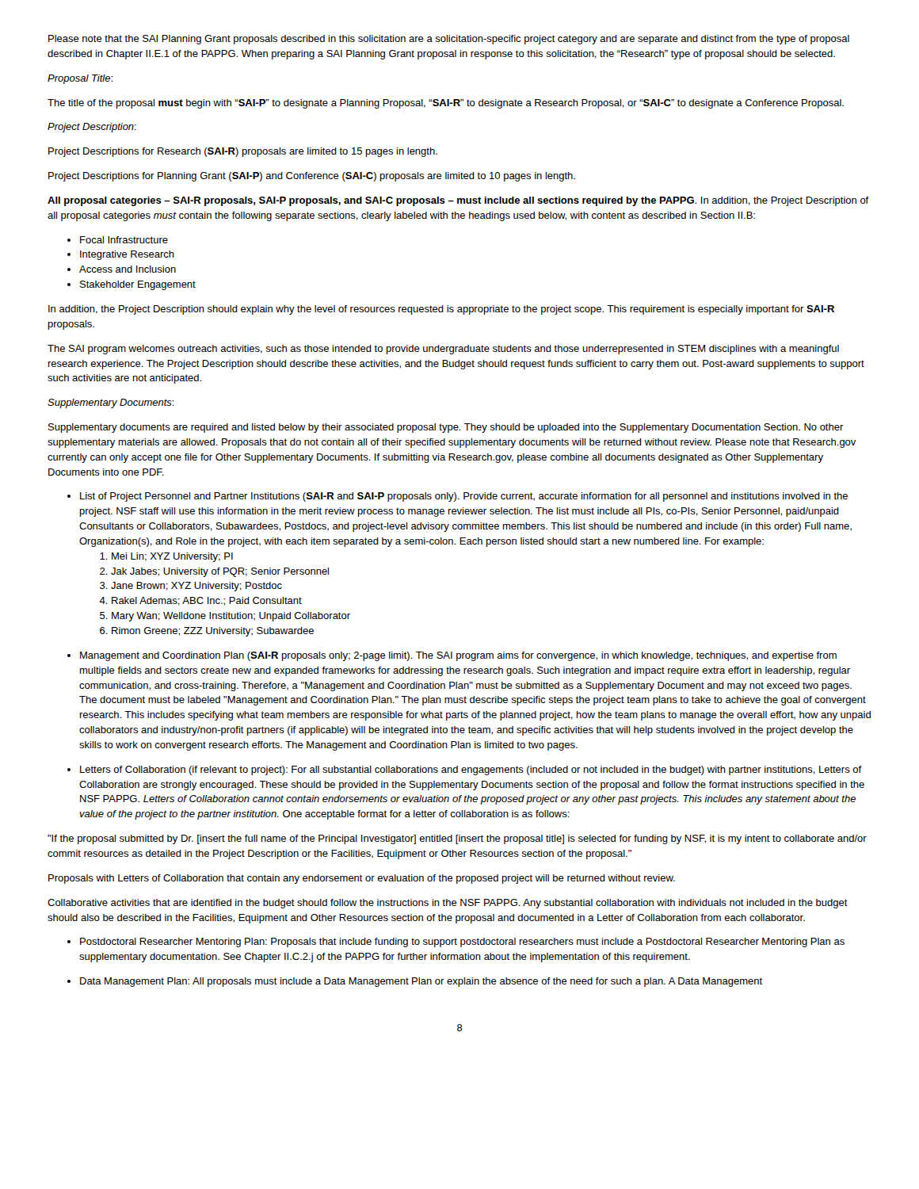Please note that the SAI Planning Grant proposals described in this solicitation are a solicitation-specific project category and are separate and distinct from the type of proposal described in Chapter II.E.1 of the PAPPG. When preparing a SAI Planning Grant proposal in response to this solicitation, the “Research” type of proposal should be selected.
Proposal Title:
The title of the proposal must begin with “SAI-P” to designate a Planning Proposal, “SAI-R” to designate a Research Proposal, or “SAI-C” to designate a Conference Proposal.
Project Description:
Project Descriptions for Research (SAI-R) proposals are limited to 15 pages in length.
Project Descriptions for Planning Grant (SAI-P) and Conference (SAI-C) proposals are limited to 10 pages in length.
All proposal categories – SAI-R proposals, SAI-P proposals, and SAI-C proposals – must include all sections required by the PAPPG. In addition, the Project Description of all proposal categories must contain the following separate sections, clearly labeled with the headings used below, with content as described in Section II.B:
Focal Infrastructure
Integrative Research
Access and Inclusion
Stakeholder Engagement
In addition, the Project Description should explain why the level of resources requested is appropriate to the project scope. This requirement is especially important for SAI-R proposals.
The SAI program welcomes outreach activities, such as those intended to provide undergraduate students and those underrepresented in STEM disciplines with a meaningful research experience. The Project Description should describe these activities, and the Budget should request funds sufficient to carry them out. Post-award supplements to support such activities are not anticipated.
Supplementary Documents:
Supplementary documents are required and listed below by their associated proposal type. They should be uploaded into the Supplementary Documentation Section. No other supplementary materials are allowed. Proposals that do not contain all of their specified supplementary documents will be returned without review. Please note that Research.gov currently can only accept one file for Other Supplementary Documents. If submitting via Research.gov, please combine all documents designated as Other Supplementary Documents into one PDF.
List of Project Personnel and Partner Institutions (SAI-R and SAI-P proposals only). Provide current, accurate information for all personnel and institutions involved in the project. NSF staff will use this information in the merit review process to manage reviewer selection. The list must include all PIs, co-PIs, Senior Personnel, paid/unpaid Consultants or Collaborators, Subawardees, Postdocs, and project-level advisory committee members. This list should be numbered and include (in this order) Full name, Organization(s), and Role in the project, with each item separated by a semi-colon. Each person listed should start a new numbered line. For example:
Mei Lin; XYZ University; PI
Jak Jabes; University of PQR; Senior Personnel
Jane Brown; XYZ University; Postdoc
Rakel Ademas; ABC Inc.; Paid Consultant
Mary Wan; Welldone Institution; Unpaid Collaborator
Rimon Greene; ZZZ University; Subawardee
Management and Coordination Plan (SAI-R proposals only; 2-page limit). The SAI program aims for convergence, in which knowledge, techniques, and expertise from multiple fields and sectors create new and expanded frameworks for addressing the research goals. Such integration and impact require extra effort in leadership, regular communication, and cross-training. Therefore, a "Management and Coordination Plan" must be submitted as a Supplementary Document and may not exceed two pages. The document must be labeled "Management and Coordination Plan." The plan must describe specific steps the project team plans to take to achieve the goal of convergent research. This includes specifying what team members are responsible for what parts of the planned project, how the team plans to manage the overall effort, how any unpaid collaborators and industry/non-profit partners (if applicable) will be integrated into the team, and specific activities that will help students involved in the project develop the skills to work on convergent research efforts. The Management and Coordination Plan is limited to two pages.
Letters of Collaboration (if relevant to project): For all substantial collaborations and engagements (included or not included in the budget) with partner institutions, Letters of Collaboration are strongly encouraged. These should be provided in the Supplementary Documents section of the proposal and follow the format instructions specified in the NSF PAPPG. Letters of Collaboration cannot contain endorsements or evaluation of the proposed project or any other past projects. This includes any statement about the value of the project to the partner institution. One acceptable format for a letter of collaboration is as follows:
"If the proposal submitted by Dr. [insert the full name of the Principal Investigator] entitled [insert the proposal title] is selected for funding by NSF, it is my intent to collaborate and/or commit resources as detailed in the Project Description or the Facilities, Equipment or Other Resources section of the proposal."
Proposals with Letters of Collaboration that contain any endorsement or evaluation of the proposed project will be returned without review.
Collaborative activities that are identified in the budget should follow the instructions in the NSF PAPPG. Any substantial collaboration with individuals not included in the budget should also be described in the Facilities, Equipment and Other Resources section of the proposal and documented in a Letter of Collaboration from each collaborator.
Postdoctoral Researcher Mentoring Plan: Proposals that include funding to support postdoctoral researchers must include a Postdoctoral Researcher Mentoring Plan as supplementary documentation. See Chapter II.C.2.j of the PAPPG for further information about the implementation of this requirement.
Data Management Plan: All proposals must include a Data Management Plan or explain the absence of the need for such a plan. A Data Management
8